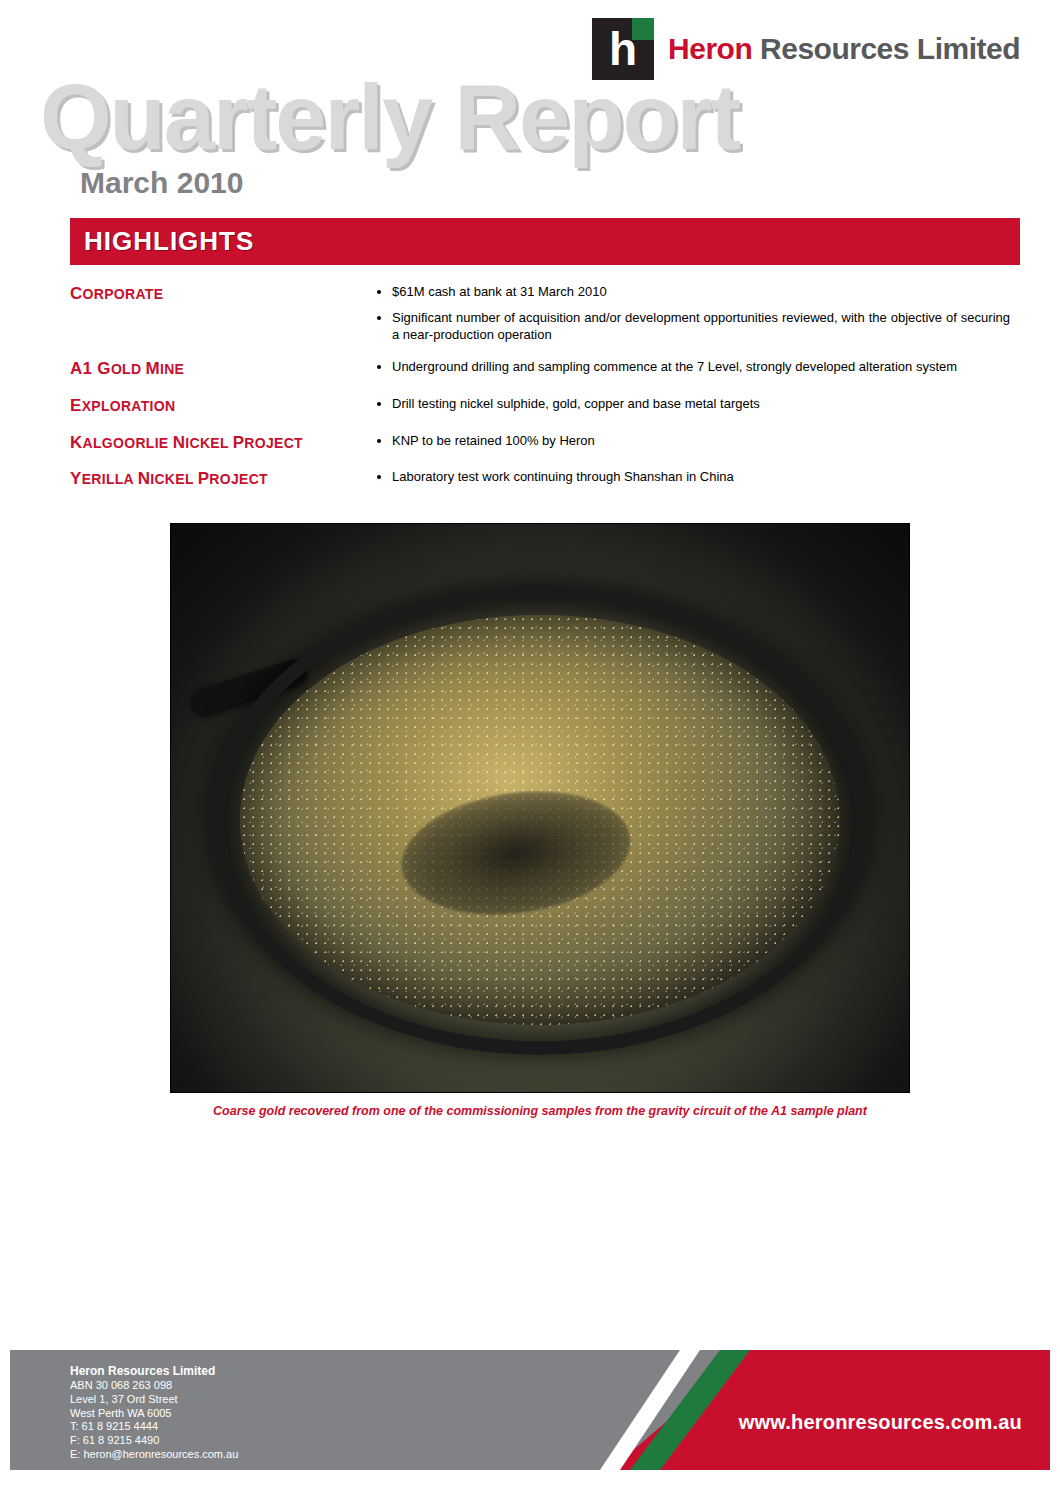h
Heron Resources Limited
Quarterly Report
March 2010
HIGHLIGHTS
| C ORPORATE | $61M cash at bank at 31 March 2010 Significant number of acquisition and/or development opportunities reviewed, with the objective of securing a near-production operation |
| A1 G OLD M INE | Underground drilling and sampling commence at the 7 Level, strongly developed alteration system |
| E XPLORATION | Drill testing nickel sulphide, gold, copper and base metal targets |
| K ALGOORLIE N ICKEL P ROJECT | KNP to be retained 100% by Heron |
| Y ERILLA N ICKEL P ROJECT | Laboratory test work continuing through Shanshan in China |
Coarse gold recovered from one of the commissioning samples from the gravity circuit of the A1 sample plant
Heron Resources Limited
ABN 30 068 263 098
Level 1, 37 Ord Street
West Perth WA 6005
T: 61 8 9215 4444
F: 61 8 9215 4490
E: heron@heronresources.com.au
www.heronresources.com.au